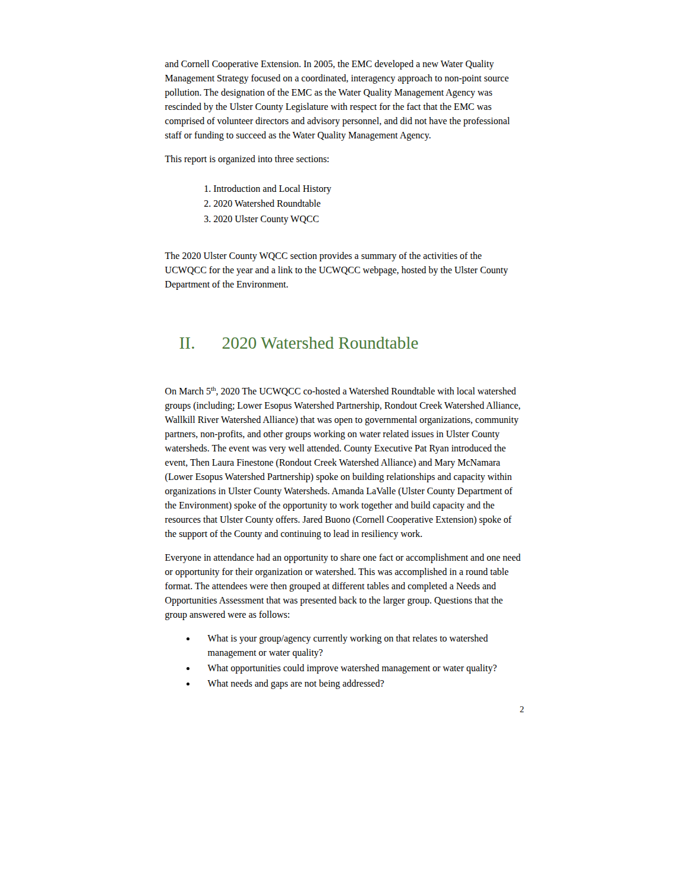and Cornell Cooperative Extension. In 2005, the EMC developed a new Water Quality Management Strategy focused on a coordinated, interagency approach to non-point source pollution. The designation of the EMC as the Water Quality Management Agency was rescinded by the Ulster County Legislature with respect for the fact that the EMC was comprised of volunteer directors and advisory personnel, and did not have the professional staff or funding to succeed as the Water Quality Management Agency.
This report is organized into three sections:
Introduction and Local History
2020 Watershed Roundtable
2020 Ulster County WQCC
The 2020 Ulster County WQCC section provides a summary of the activities of the UCWQCC for the year and a link to the UCWQCC webpage, hosted by the Ulster County Department of the Environment.
II. 2020 Watershed Roundtable
On March 5th, 2020 The UCWQCC co-hosted a Watershed Roundtable with local watershed groups (including; Lower Esopus Watershed Partnership, Rondout Creek Watershed Alliance, Wallkill River Watershed Alliance) that was open to governmental organizations, community partners, non-profits, and other groups working on water related issues in Ulster County watersheds. The event was very well attended. County Executive Pat Ryan introduced the event, Then Laura Finestone (Rondout Creek Watershed Alliance) and Mary McNamara (Lower Esopus Watershed Partnership) spoke on building relationships and capacity within organizations in Ulster County Watersheds. Amanda LaValle (Ulster County Department of the Environment) spoke of the opportunity to work together and build capacity and the resources that Ulster County offers. Jared Buono (Cornell Cooperative Extension) spoke of the support of the County and continuing to lead in resiliency work.
Everyone in attendance had an opportunity to share one fact or accomplishment and one need or opportunity for their organization or watershed. This was accomplished in a round table format. The attendees were then grouped at different tables and completed a Needs and Opportunities Assessment that was presented back to the larger group. Questions that the group answered were as follows:
What is your group/agency currently working on that relates to watershed management or water quality?
What opportunities could improve watershed management or water quality?
What needs and gaps are not being addressed?
2